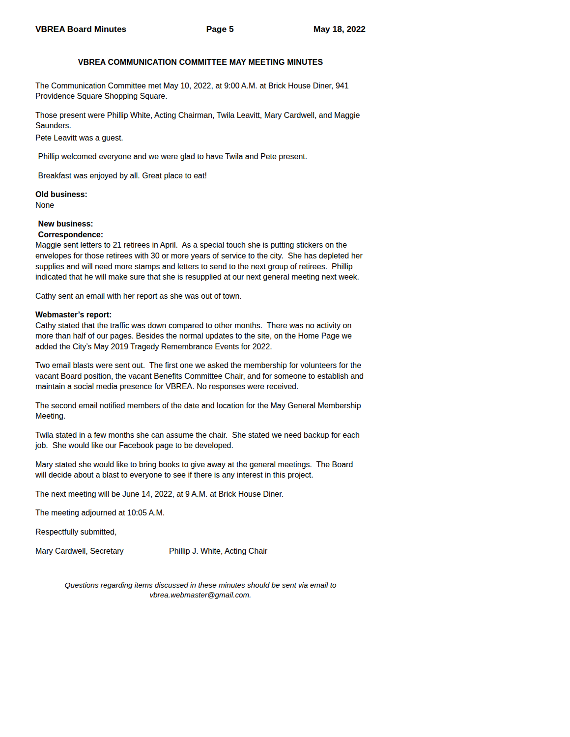VBREA Board Minutes
Page 5
May 18, 2022
VBREA COMMUNICATION COMMITTEE MAY MEETING MINUTES
The Communication Committee met May 10, 2022, at 9:00 A.M. at Brick House Diner, 941 Providence Square Shopping Square.
Those present were Phillip White, Acting Chairman, Twila Leavitt, Mary Cardwell, and Maggie Saunders.
Pete Leavitt was a guest.
Phillip welcomed everyone and we were glad to have Twila and Pete present.
Breakfast was enjoyed by all. Great place to eat!
Old business:
None
New business:
Correspondence:
Maggie sent letters to 21 retirees in April. As a special touch she is putting stickers on the envelopes for those retirees with 30 or more years of service to the city. She has depleted her supplies and will need more stamps and letters to send to the next group of retirees. Phillip indicated that he will make sure that she is resupplied at our next general meeting next week.
Cathy sent an email with her report as she was out of town.
Webmaster’s report:
Cathy stated that the traffic was down compared to other months. There was no activity on more than half of our pages. Besides the normal updates to the site, on the Home Page we added the City’s May 2019 Tragedy Remembrance Events for 2022.
Two email blasts were sent out. The first one we asked the membership for volunteers for the vacant Board position, the vacant Benefits Committee Chair, and for someone to establish and maintain a social media presence for VBREA. No responses were received.
The second email notified members of the date and location for the May General Membership Meeting.
Twila stated in a few months she can assume the chair. She stated we need backup for each job. She would like our Facebook page to be developed.
Mary stated she would like to bring books to give away at the general meetings. The Board will decide about a blast to everyone to see if there is any interest in this project.
The next meeting will be June 14, 2022, at 9 A.M. at Brick House Diner.
The meeting adjourned at 10:05 A.M.
Respectfully submitted,
Mary Cardwell, Secretary Phillip J. White, Acting Chair
Questions regarding items discussed in these minutes should be sent via email to
vbrea.webmaster@gmail.com.